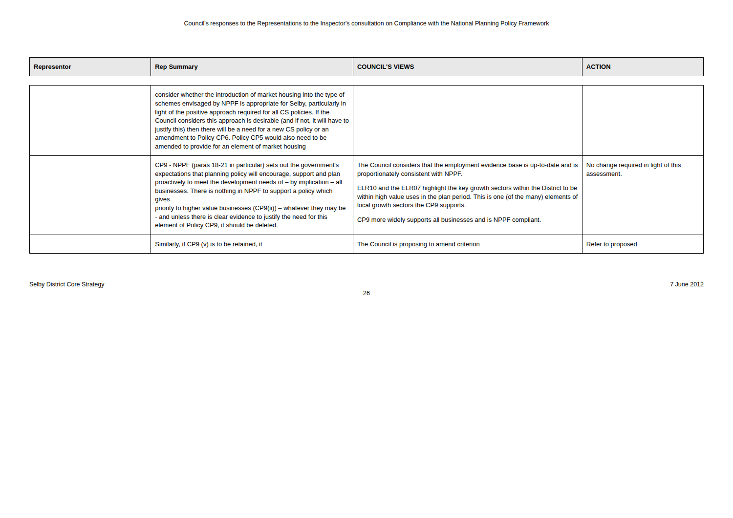Council's responses to the Representations to the Inspector's consultation on Compliance with the National Planning Policy Framework
| Representor | Rep Summary | COUNCIL'S VIEWS | ACTION |
| --- | --- | --- | --- |
| | consider whether the introduction of market housing into the type of schemes envisaged by NPPF is appropriate for Selby, particularly in light of the positive approach required for all CS policies. If the Council considers this approach is desirable (and if not, it will have to justify this) then there will be a need for a new CS policy or an amendment to Policy CP6. Policy CP5 would also need to be amended to provide for an element of market housing | | |
| | CP9 - NPPF (paras 18-21 in particular) sets out the government's expectations that planning policy will encourage, support and plan proactively to meet the development needs of – by implication – all businesses. There is nothing in NPPF to support a policy which gives priority to higher value businesses (CP9(ii)) – whatever they may be - and unless there is clear evidence to justify the need for this element of Policy CP9, it should be deleted. | The Council considers that the employment evidence base is up-to-date and is proportionately consistent with NPPF. ELR10 and the ELR07 highlight the key growth sectors within the District to be within high value uses in the plan period. This is one (of the many) elements of local growth sectors the CP9 supports. CP9 more widely supports all businesses and is NPPF compliant. | No change required in light of this assessment. |
| | Similarly, if CP9 (v) is to be retained, it | The Council is proposing to amend criterion | Refer to proposed |
Selby District Core Strategy 26 7 June 2012